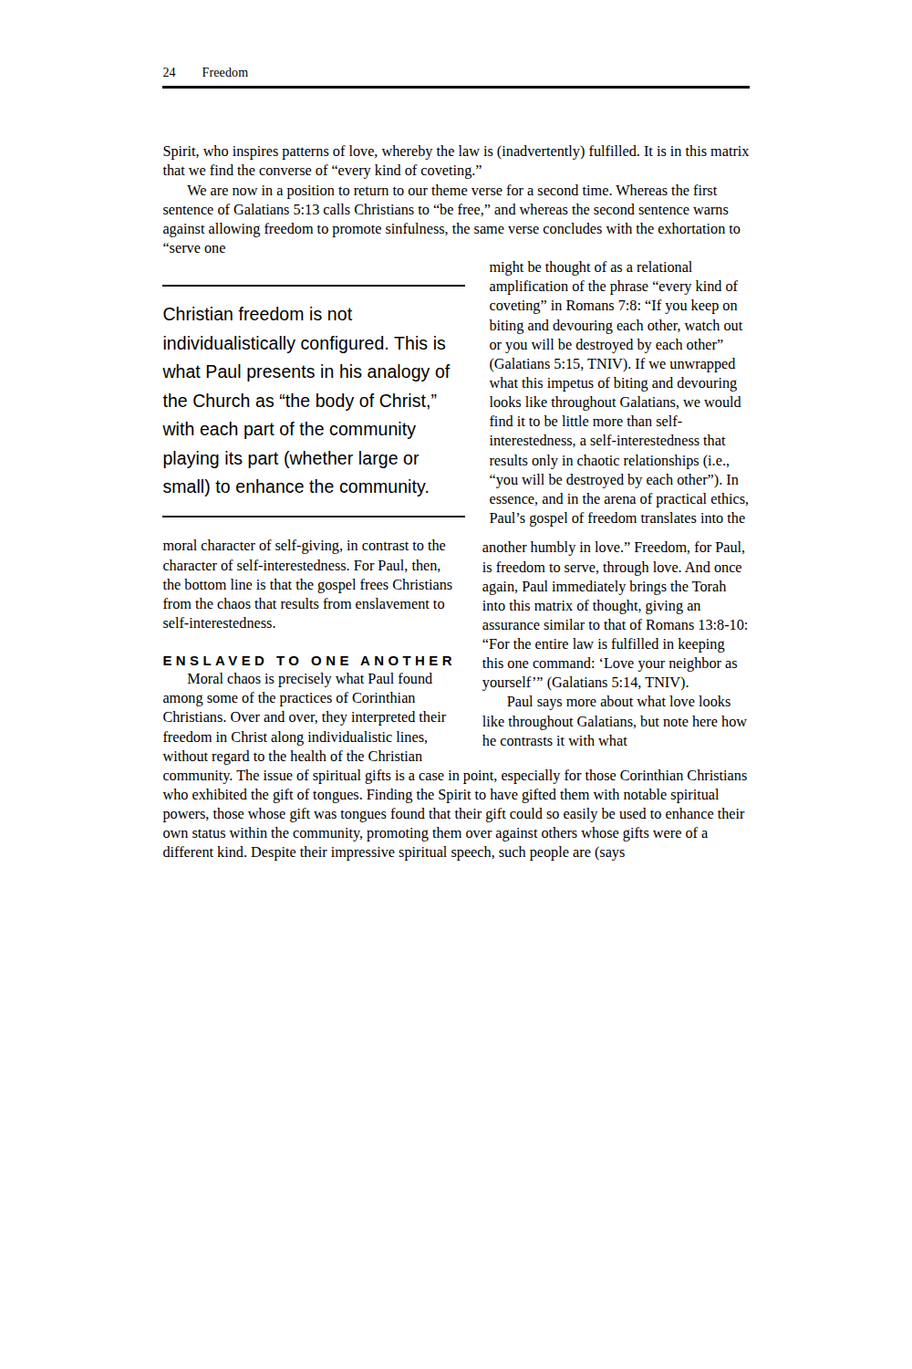24 Freedom
Spirit, who inspires patterns of love, whereby the law is (inadvertently) fulfilled. It is in this matrix that we find the converse of “every kind of coveting.”
We are now in a position to return to our theme verse for a second time. Whereas the first sentence of Galatians 5:13 calls Christians to “be free,” and whereas the second sentence warns against allowing freedom to promote sinfulness, the same verse concludes with the exhortation to “serve one
Christian freedom is not individualistically configured. This is what Paul presents in his analogy of the Church as “the body of Christ,” with each part of the community playing its part (whether large or small) to enhance the community.
another humbly in love.” Freedom, for Paul, is freedom to serve, through love. And once again, Paul immediately brings the Torah into this matrix of thought, giving an assurance similar to that of Romans 13:8-10: “For the entire law is fulfilled in keeping this one command: ‘Love your neighbor as yourself’” (Galatians 5:14, TNIV).
Paul says more about what love looks like throughout Galatians, but note here how he contrasts it with what
might be thought of as a relational amplification of the phrase “every kind of coveting” in Romans 7:8: “If you keep on biting and devouring each other, watch out or you will be destroyed by each other” (Galatians 5:15, TNIV). If we unwrapped what this impetus of biting and devouring looks like throughout Galatians, we would find it to be little more than self-interestedness, a self-interestedness that results only in chaotic relationships (i.e., “you will be destroyed by each other”). In essence, and in the arena of practical ethics, Paul’s gospel of freedom translates into the moral character of self-giving, in contrast to the character of self-interestedness. For Paul, then, the bottom line is that the gospel frees Christians from the chaos that results from enslavement to self-interestedness.
Enslaved to One Another
Moral chaos is precisely what Paul found among some of the practices of Corinthian Christians. Over and over, they interpreted their freedom in Christ along individualistic lines, without regard to the health of the Christian community. The issue of spiritual gifts is a case in point, especially for those Corinthian Christians who exhibited the gift of tongues. Finding the Spirit to have gifted them with notable spiritual powers, those whose gift was tongues found that their gift could so easily be used to enhance their own status within the community, promoting them over against others whose gifts were of a different kind. Despite their impressive spiritual speech, such people are (says